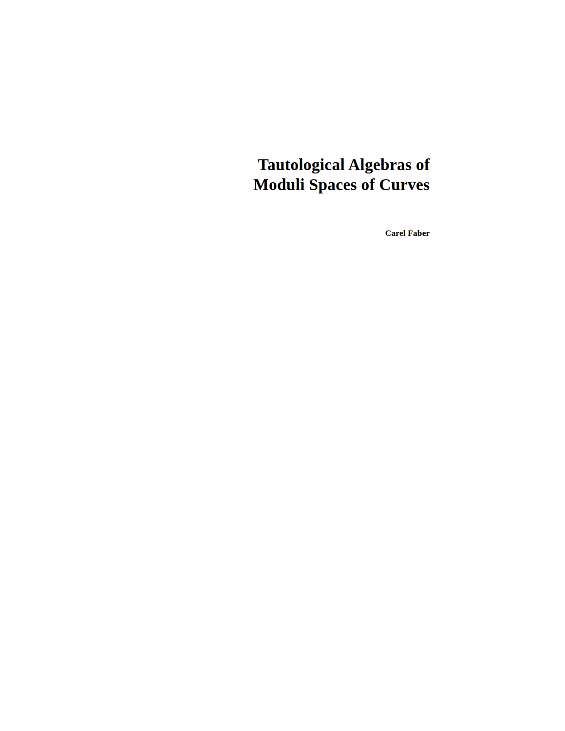Tautological Algebras of
Moduli Spaces of Curves
Carel Faber